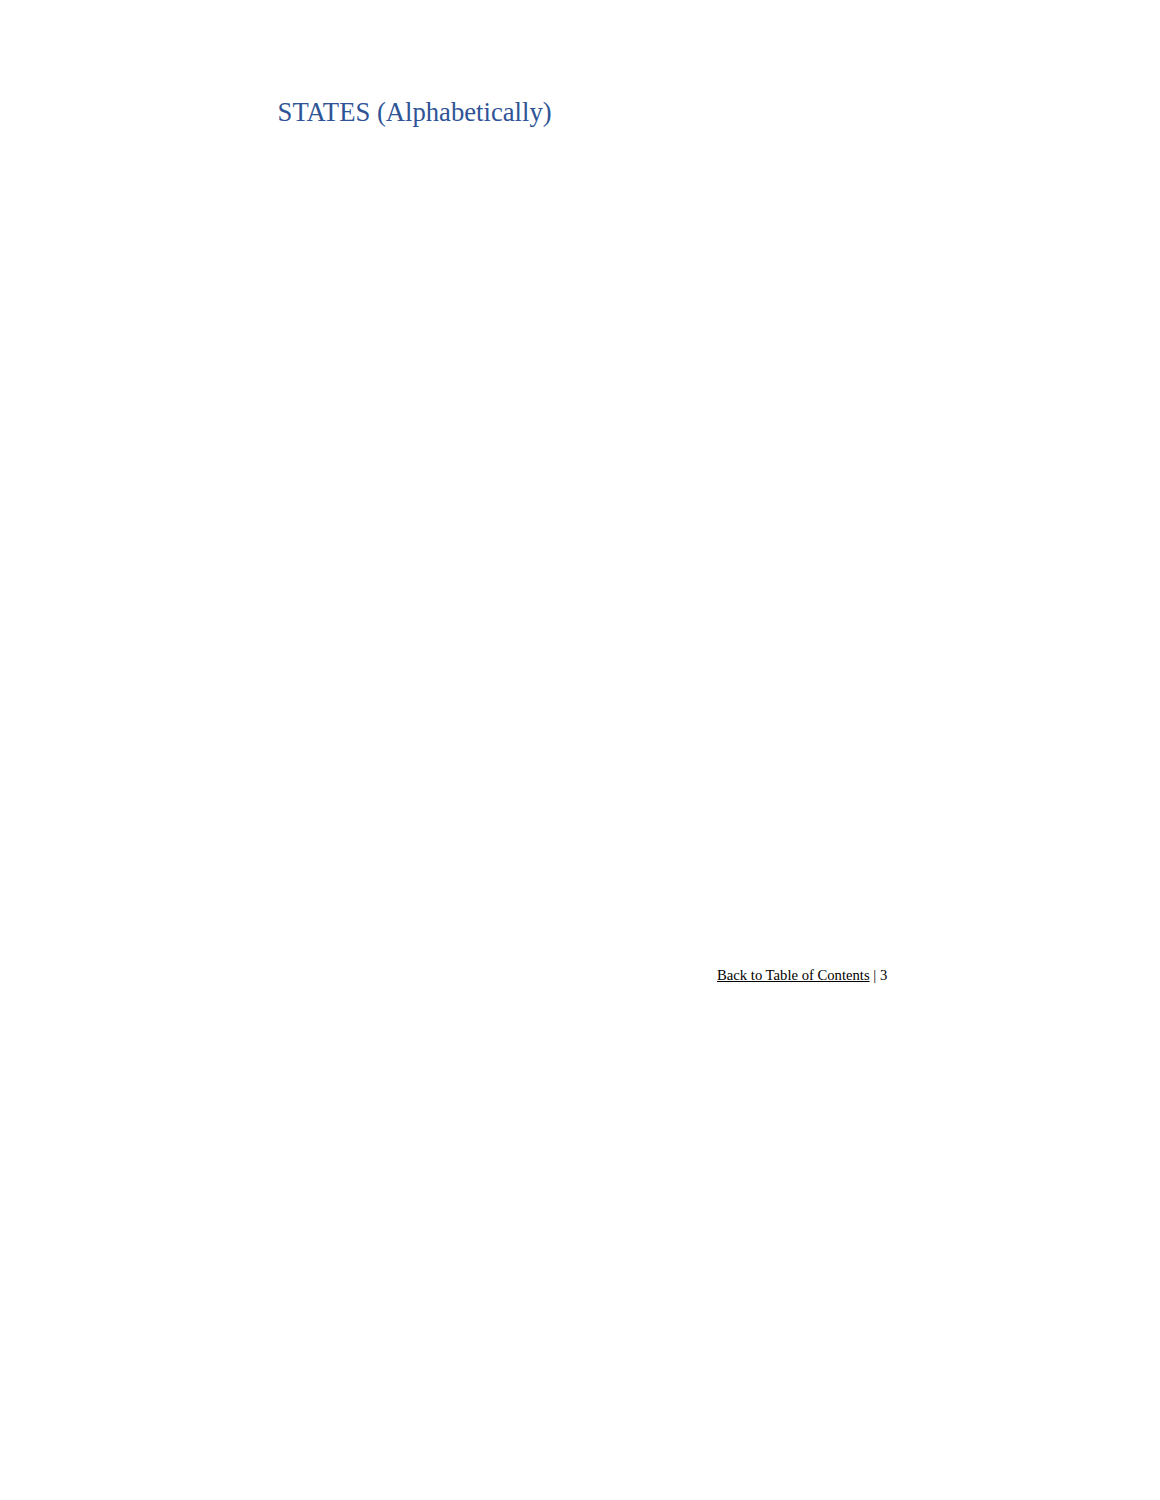STATES (Alphabetically)
Back to Table of Contents | 3